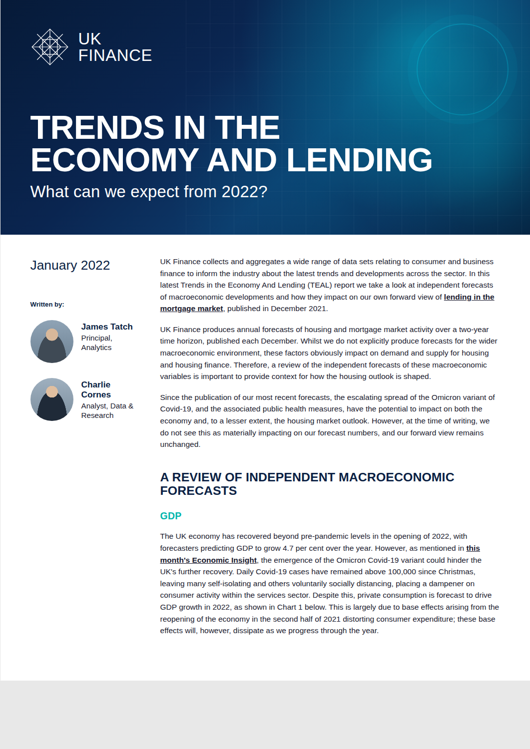UK Finance
Trends in the
Economy and Lending
What can we expect from 2022?
January 2022
Written by:
James Tatch
Principal, Analytics
Charlie Cornes
Analyst, Data &
Research
UK Finance collects and aggregates a wide range of data sets relating to consumer and business finance to inform the industry about the latest trends and developments across the sector. In this latest Trends in the Economy And Lending (TEAL) report we take a look at independent forecasts of macroeconomic developments and how they impact on our own forward view of lending in the mortgage market, published in December 2021.
UK Finance produces annual forecasts of housing and mortgage market activity over a two-year time horizon, published each December. Whilst we do not explicitly produce forecasts for the wider macroeconomic environment, these factors obviously impact on demand and supply for housing and housing finance. Therefore, a review of the independent forecasts of these macroeconomic variables is important to provide context for how the housing outlook is shaped.
Since the publication of our most recent forecasts, the escalating spread of the Omicron variant of Covid-19, and the associated public health measures, have the potential to impact on both the economy and, to a lesser extent, the housing market outlook. However, at the time of writing, we do not see this as materially impacting on our forecast numbers, and our forward view remains unchanged.
A review of independent macroeconomic forecasts
GDP
The UK economy has recovered beyond pre-pandemic levels in the opening of 2022, with forecasters predicting GDP to grow 4.7 per cent over the year. However, as mentioned in this month's Economic Insight, the emergence of the Omicron Covid-19 variant could hinder the UK's further recovery. Daily Covid-19 cases have remained above 100,000 since Christmas, leaving many self-isolating and others voluntarily socially distancing, placing a dampener on consumer activity within the services sector. Despite this, private consumption is forecast to drive GDP growth in 2022, as shown in Chart 1 below. This is largely due to base effects arising from the reopening of the economy in the second half of 2021 distorting consumer expenditure; these base effects will, however, dissipate as we progress through the year.